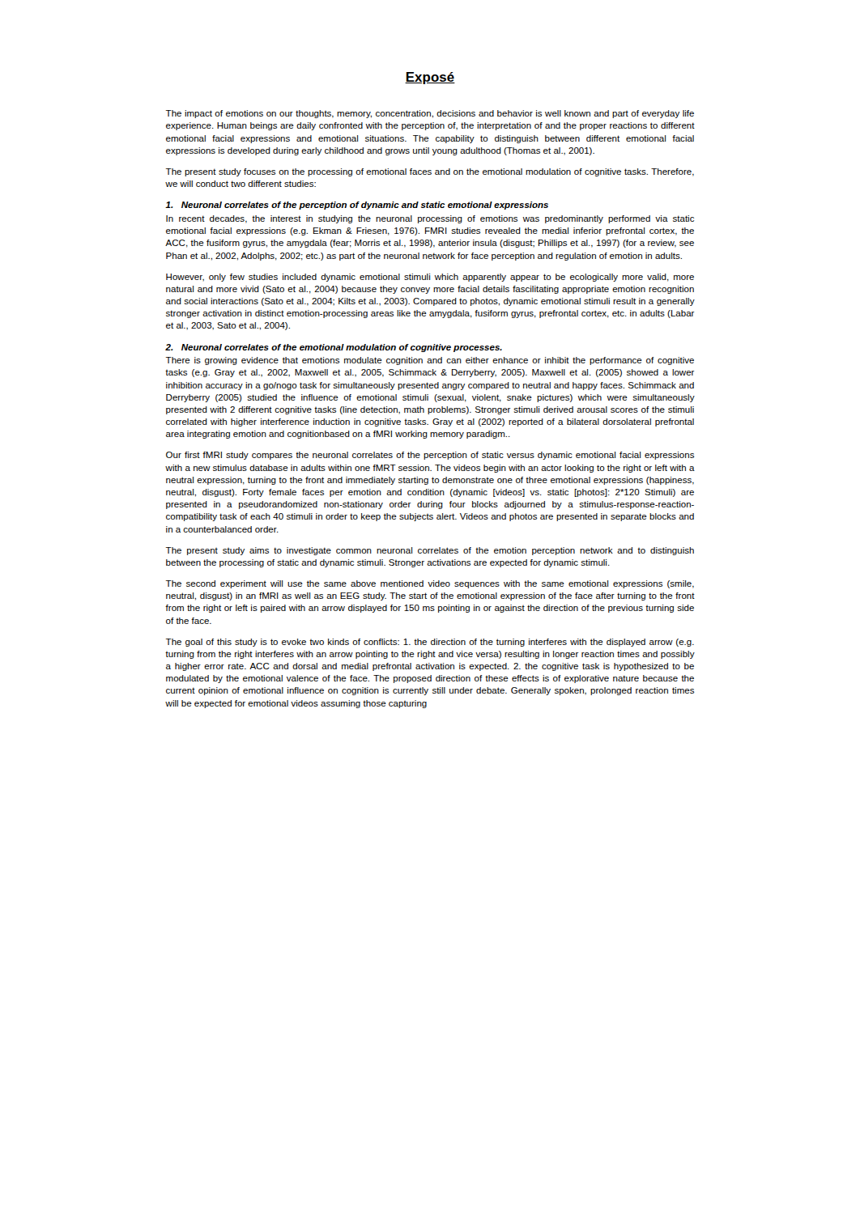Exposé
The impact of emotions on our thoughts, memory, concentration, decisions and behavior is well known and part of everyday life experience. Human beings are daily confronted with the perception of, the interpretation of and the proper reactions to different emotional facial expressions and emotional situations. The capability to distinguish between different emotional facial expressions is developed during early childhood and grows until young adulthood (Thomas et al., 2001).
The present study focuses on the processing of emotional faces and on the emotional modulation of cognitive tasks. Therefore, we will conduct two different studies:
1. Neuronal correlates of the perception of dynamic and static emotional expressions
In recent decades, the interest in studying the neuronal processing of emotions was predominantly performed via static emotional facial expressions (e.g. Ekman & Friesen, 1976). FMRI studies revealed the medial inferior prefrontal cortex, the ACC, the fusiform gyrus, the amygdala (fear; Morris et al., 1998), anterior insula (disgust; Phillips et al., 1997) (for a review, see Phan et al., 2002, Adolphs, 2002; etc.) as part of the neuronal network for face perception and regulation of emotion in adults.
However, only few studies included dynamic emotional stimuli which apparently appear to be ecologically more valid, more natural and more vivid (Sato et al., 2004) because they convey more facial details fascilitating appropriate emotion recognition and social interactions (Sato et al., 2004; Kilts et al., 2003). Compared to photos, dynamic emotional stimuli result in a generally stronger activation in distinct emotion-processing areas like the amygdala, fusiform gyrus, prefrontal cortex, etc. in adults (Labar et al., 2003, Sato et al., 2004).
2. Neuronal correlates of the emotional modulation of cognitive processes.
There is growing evidence that emotions modulate cognition and can either enhance or inhibit the performance of cognitive tasks (e.g. Gray et al., 2002, Maxwell et al., 2005, Schimmack & Derryberry, 2005). Maxwell et al. (2005) showed a lower inhibition accuracy in a go/nogo task for simultaneously presented angry compared to neutral and happy faces. Schimmack and Derryberry (2005) studied the influence of emotional stimuli (sexual, violent, snake pictures) which were simultaneously presented with 2 different cognitive tasks (line detection, math problems). Stronger stimuli derived arousal scores of the stimuli correlated with higher interference induction in cognitive tasks. Gray et al (2002) reported of a bilateral dorsolateral prefrontal area integrating emotion and cognitionbased on a fMRI working memory paradigm..
Our first fMRI study compares the neuronal correlates of the perception of static versus dynamic emotional facial expressions with a new stimulus database in adults within one fMRT session. The videos begin with an actor looking to the right or left with a neutral expression, turning to the front and immediately starting to demonstrate one of three emotional expressions (happiness, neutral, disgust). Forty female faces per emotion and condition (dynamic [videos] vs. static [photos]: 2*120 Stimuli) are presented in a pseudorandomized non-stationary order during four blocks adjourned by a stimulus-response-reaction-compatibility task of each 40 stimuli in order to keep the subjects alert. Videos and photos are presented in separate blocks and in a counterbalanced order.
The present study aims to investigate common neuronal correlates of the emotion perception network and to distinguish between the processing of static and dynamic stimuli. Stronger activations are expected for dynamic stimuli.
The second experiment will use the same above mentioned video sequences with the same emotional expressions (smile, neutral, disgust) in an fMRI as well as an EEG study. The start of the emotional expression of the face after turning to the front from the right or left is paired with an arrow displayed for 150 ms pointing in or against the direction of the previous turning side of the face.
The goal of this study is to evoke two kinds of conflicts: 1. the direction of the turning interferes with the displayed arrow (e.g. turning from the right interferes with an arrow pointing to the right and vice versa) resulting in longer reaction times and possibly a higher error rate. ACC and dorsal and medial prefrontal activation is expected. 2. the cognitive task is hypothesized to be modulated by the emotional valence of the face. The proposed direction of these effects is of explorative nature because the current opinion of emotional influence on cognition is currently still under debate. Generally spoken, prolonged reaction times will be expected for emotional videos assuming those capturing